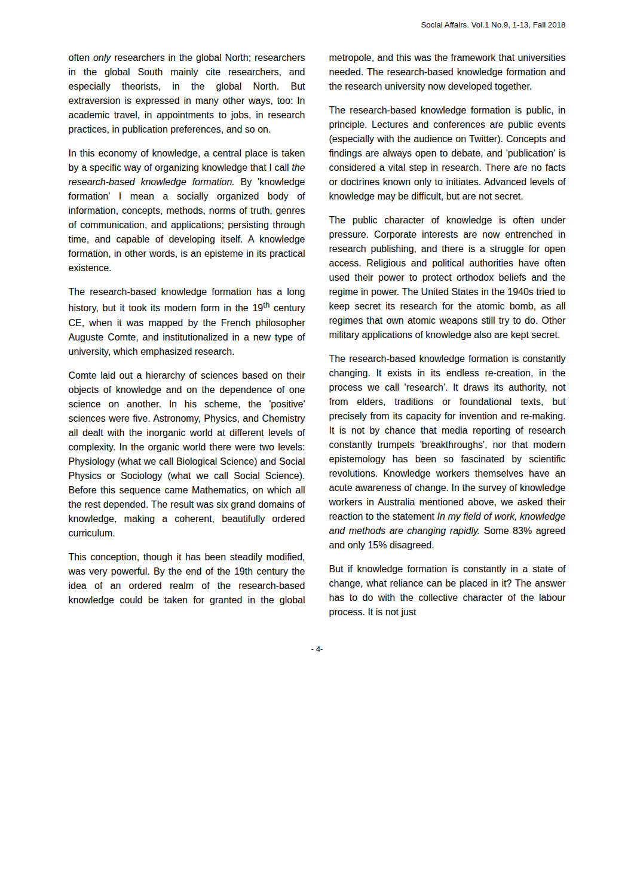Social Affairs. Vol.1 No.9, 1-13, Fall 2018
often only researchers in the global North; researchers in the global South mainly cite researchers, and especially theorists, in the global North. But extraversion is expressed in many other ways, too: In academic travel, in appointments to jobs, in research practices, in publication preferences, and so on.
In this economy of knowledge, a central place is taken by a specific way of organizing knowledge that I call the research-based knowledge formation. By 'knowledge formation' I mean a socially organized body of information, concepts, methods, norms of truth, genres of communication, and applications; persisting through time, and capable of developing itself. A knowledge formation, in other words, is an episteme in its practical existence.
The research-based knowledge formation has a long history, but it took its modern form in the 19th century CE, when it was mapped by the French philosopher Auguste Comte, and institutionalized in a new type of university, which emphasized research.
Comte laid out a hierarchy of sciences based on their objects of knowledge and on the dependence of one science on another. In his scheme, the 'positive' sciences were five. Astronomy, Physics, and Chemistry all dealt with the inorganic world at different levels of complexity. In the organic world there were two levels: Physiology (what we call Biological Science) and Social Physics or Sociology (what we call Social Science). Before this sequence came Mathematics, on which all the rest depended. The result was six grand domains of knowledge, making a coherent, beautifully ordered curriculum.
This conception, though it has been steadily modified, was very powerful. By the end of the 19th century the idea of an ordered realm of the research-based knowledge could be taken for granted in the global metropole, and this was the framework that universities needed. The research-based knowledge formation and the research university now developed together.
The research-based knowledge formation is public, in principle. Lectures and conferences are public events (especially with the audience on Twitter). Concepts and findings are always open to debate, and 'publication' is considered a vital step in research. There are no facts or doctrines known only to initiates. Advanced levels of knowledge may be difficult, but are not secret.
The public character of knowledge is often under pressure. Corporate interests are now entrenched in research publishing, and there is a struggle for open access. Religious and political authorities have often used their power to protect orthodox beliefs and the regime in power. The United States in the 1940s tried to keep secret its research for the atomic bomb, as all regimes that own atomic weapons still try to do. Other military applications of knowledge also are kept secret.
The research-based knowledge formation is constantly changing. It exists in its endless re-creation, in the process we call 'research'. It draws its authority, not from elders, traditions or foundational texts, but precisely from its capacity for invention and re-making. It is not by chance that media reporting of research constantly trumpets 'breakthroughs', nor that modern epistemology has been so fascinated by scientific revolutions. Knowledge workers themselves have an acute awareness of change. In the survey of knowledge workers in Australia mentioned above, we asked their reaction to the statement In my field of work, knowledge and methods are changing rapidly. Some 83% agreed and only 15% disagreed.
But if knowledge formation is constantly in a state of change, what reliance can be placed in it? The answer has to do with the collective character of the labour process. It is not just
- 4-